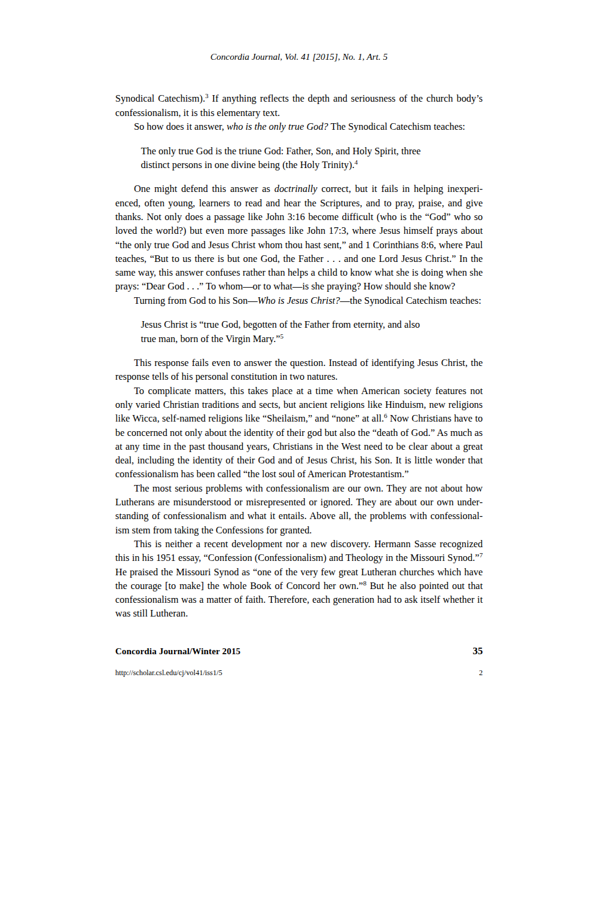Concordia Journal, Vol. 41 [2015], No. 1, Art. 5
Synodical Catechism).3 If anything reflects the depth and seriousness of the church body’s confessionalism, it is this elementary text.
So how does it answer, who is the only true God? The Synodical Catechism teaches:
The only true God is the triune God: Father, Son, and Holy Spirit, three distinct persons in one divine being (the Holy Trinity).4
One might defend this answer as doctrinally correct, but it fails in helping inexperienced, often young, learners to read and hear the Scriptures, and to pray, praise, and give thanks. Not only does a passage like John 3:16 become difficult (who is the “God” who so loved the world?) but even more passages like John 17:3, where Jesus himself prays about “the only true God and Jesus Christ whom thou hast sent,” and 1 Corinthians 8:6, where Paul teaches, “But to us there is but one God, the Father . . . and one Lord Jesus Christ.” In the same way, this answer confuses rather than helps a child to know what she is doing when she prays: “Dear God . . .” To whom—or to what—is she praying? How should she know?
Turning from God to his Son—Who is Jesus Christ?—the Synodical Catechism teaches:
Jesus Christ is “true God, begotten of the Father from eternity, and also true man, born of the Virgin Mary.”5
This response fails even to answer the question. Instead of identifying Jesus Christ, the response tells of his personal constitution in two natures.
To complicate matters, this takes place at a time when American society features not only varied Christian traditions and sects, but ancient religions like Hinduism, new religions like Wicca, self-named religions like “Sheilaism,” and “none” at all.6 Now Christians have to be concerned not only about the identity of their god but also the “death of God.” As much as at any time in the past thousand years, Christians in the West need to be clear about a great deal, including the identity of their God and of Jesus Christ, his Son. It is little wonder that confessionalism has been called “the lost soul of American Protestantism.”
The most serious problems with confessionalism are our own. They are not about how Lutherans are misunderstood or misrepresented or ignored. They are about our own understanding of confessionalism and what it entails. Above all, the problems with confessionalism stem from taking the Confessions for granted.
This is neither a recent development nor a new discovery. Hermann Sasse recognized this in his 1951 essay, “Confession (Confessionalism) and Theology in the Missouri Synod.”7 He praised the Missouri Synod as “one of the very few great Lutheran churches which have the courage [to make] the whole Book of Concord her own.”8 But he also pointed out that confessionalism was a matter of faith. Therefore, each generation had to ask itself whether it was still Lutheran.
Concordia Journal/Winter 2015
35
http://scholar.csl.edu/cj/vol41/iss1/5 2